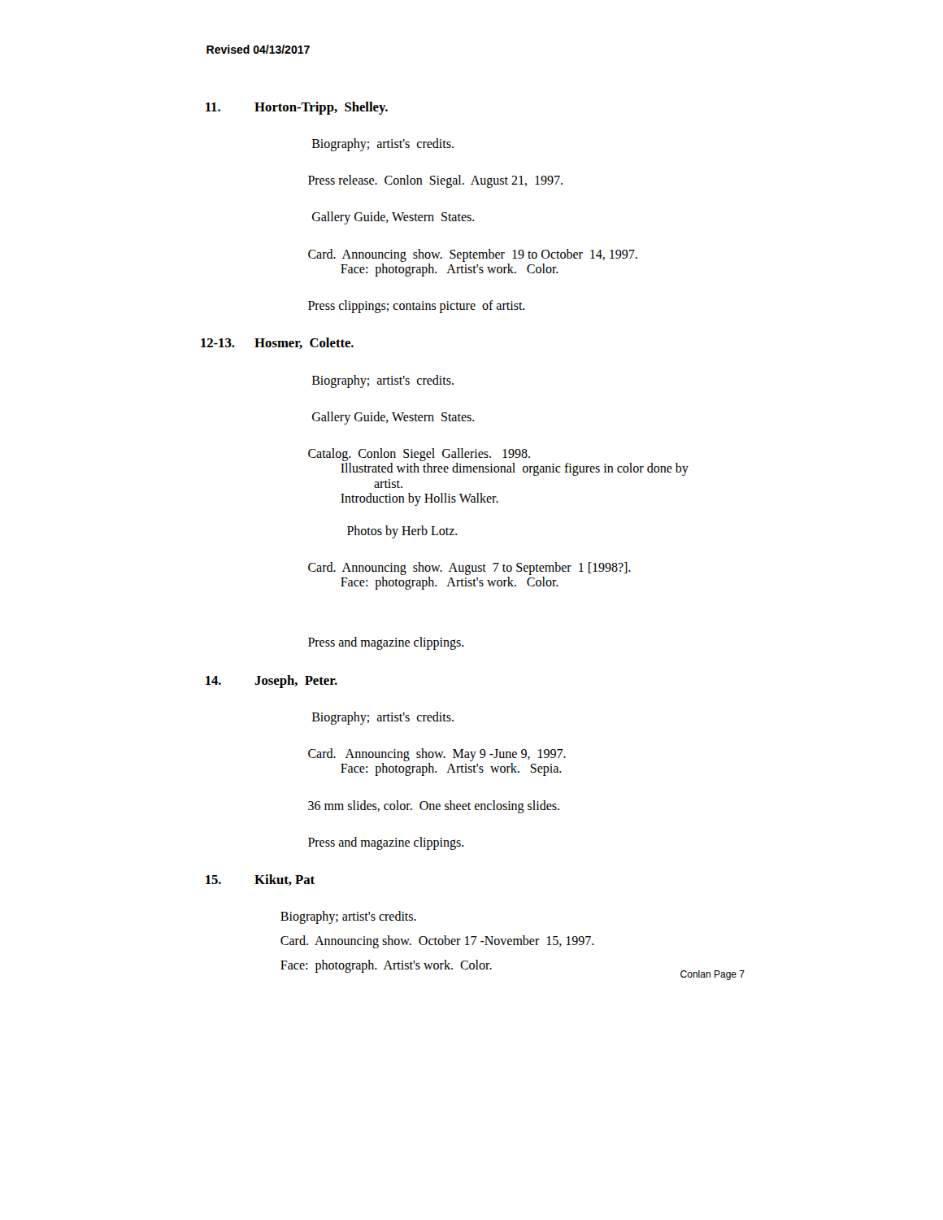Revised 04/13/2017
11. Horton-Tripp, Shelley.
Biography; artist's credits.
Press release. Conlon Siegal. August 21, 1997.
Gallery Guide, Western States.
Card. Announcing show. September 19 to October 14, 1997. Face: photograph. Artist's work. Color.
Press clippings; contains picture of artist.
12-13. Hosmer, Colette.
Biography; artist's credits.
Gallery Guide, Western States.
Catalog. Conlon Siegel Galleries. 1998. Illustrated with three dimensional organic figures in color done by artist. Introduction by Hollis Walker. Photos by Herb Lotz.
Card. Announcing show. August 7 to September 1 [1998?]. Face: photograph. Artist's work. Color.
Press and magazine clippings.
14. Joseph, Peter.
Biography; artist's credits.
Card. Announcing show. May 9 -June 9, 1997. Face: photograph. Artist's work. Sepia.
36 mm slides, color. One sheet enclosing slides.
Press and magazine clippings.
15. Kikut, Pat
Biography; artist's credits.
Card. Announcing show. October 17 -November 15, 1997.
Face: photograph. Artist's work. Color.
Conlan Page 7